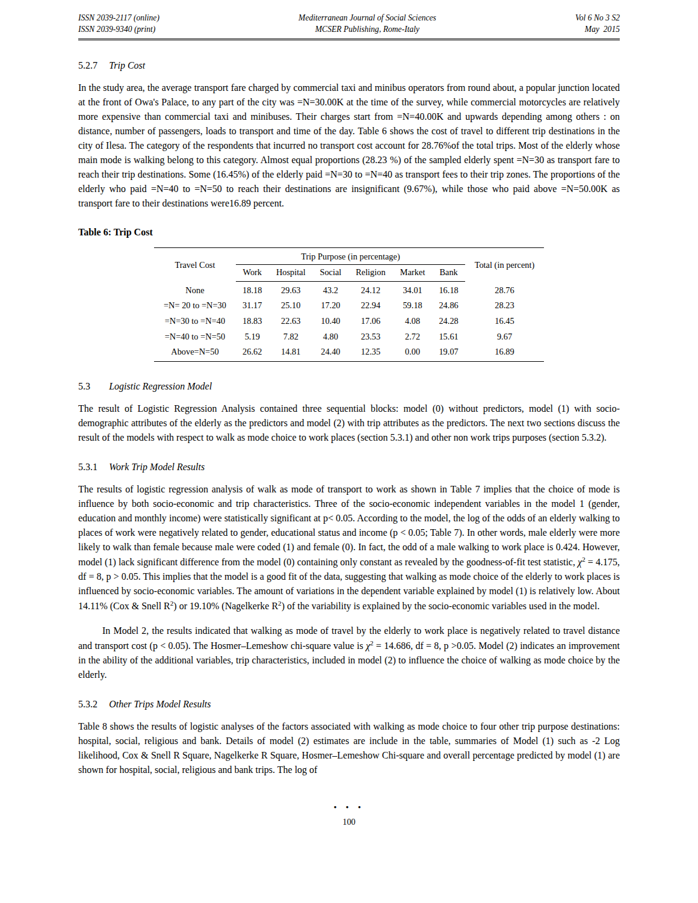ISSN 2039-2117 (online)
ISSN 2039-9340 (print)
Mediterranean Journal of Social Sciences
MCSER Publishing, Rome-Italy
Vol 6 No 3 S2
May 2015
5.2.7 Trip Cost
In the study area, the average transport fare charged by commercial taxi and minibus operators from round about, a popular junction located at the front of Owa's Palace, to any part of the city was =N=30.00K at the time of the survey, while commercial motorcycles are relatively more expensive than commercial taxi and minibuses. Their charges start from =N=40.00K and upwards depending among others : on distance, number of passengers, loads to transport and time of the day. Table 6 shows the cost of travel to different trip destinations in the city of Ilesa. The category of the respondents that incurred no transport cost account for 28.76%of the total trips. Most of the elderly whose main mode is walking belong to this category. Almost equal proportions (28.23 %) of the sampled elderly spent =N=30 as transport fare to reach their trip destinations. Some (16.45%) of the elderly paid =N=30 to =N=40 as transport fees to their trip zones. The proportions of the elderly who paid =N=40 to =N=50 to reach their destinations are insignificant (9.67%), while those who paid above =N=50.00K as transport fare to their destinations were16.89 percent.
Table 6: Trip Cost
| Travel Cost | Trip Purpose (in percentage) | Total (in percent) |
| --- | --- | --- |
| Work | Hospital | Social | Religion | Market | Bank |
| None | 18.18 | 29.63 | 43.2 | 24.12 | 34.01 | 16.18 | 28.76 |
| =N= 20 to =N=30 | 31.17 | 25.10 | 17.20 | 22.94 | 59.18 | 24.86 | 28.23 |
| =N=30 to =N=40 | 18.83 | 22.63 | 10.40 | 17.06 | 4.08 | 24.28 | 16.45 |
| =N=40 to =N=50 | 5.19 | 7.82 | 4.80 | 23.53 | 2.72 | 15.61 | 9.67 |
| Above=N=50 | 26.62 | 14.81 | 24.40 | 12.35 | 0.00 | 19.07 | 16.89 |
5.3 Logistic Regression Model
The result of Logistic Regression Analysis contained three sequential blocks: model (0) without predictors, model (1) with socio-demographic attributes of the elderly as the predictors and model (2) with trip attributes as the predictors. The next two sections discuss the result of the models with respect to walk as mode choice to work places (section 5.3.1) and other non work trips purposes (section 5.3.2).
5.3.1 Work Trip Model Results
The results of logistic regression analysis of walk as mode of transport to work as shown in Table 7 implies that the choice of mode is influence by both socio-economic and trip characteristics. Three of the socio-economic independent variables in the model 1 (gender, education and monthly income) were statistically significant at p< 0.05. According to the model, the log of the odds of an elderly walking to places of work were negatively related to gender, educational status and income (p < 0.05; Table 7). In other words, male elderly were more likely to walk than female because male were coded (1) and female (0). In fact, the odd of a male walking to work place is 0.424. However, model (1) lack significant difference from the model (0) containing only constant as revealed by the goodness-of-fit test statistic, χ2 = 4.175, df = 8, p > 0.05. This implies that the model is a good fit of the data, suggesting that walking as mode choice of the elderly to work places is influenced by socio-economic variables. The amount of variations in the dependent variable explained by model (1) is relatively low. About 14.11% (Cox & Snell R2) or 19.10% (Nagelkerke R2) of the variability is explained by the socio-economic variables used in the model.
In Model 2, the results indicated that walking as mode of travel by the elderly to work place is negatively related to travel distance and transport cost (p < 0.05). The Hosmer–Lemeshow chi-square value is χ2 = 14.686, df = 8, p >0.05. Model (2) indicates an improvement in the ability of the additional variables, trip characteristics, included in model (2) to influence the choice of walking as mode choice by the elderly.
5.3.2 Other Trips Model Results
Table 8 shows the results of logistic analyses of the factors associated with walking as mode choice to four other trip purpose destinations: hospital, social, religious and bank. Details of model (2) estimates are include in the table, summaries of Model (1) such as -2 Log likelihood, Cox & Snell R Square, Nagelkerke R Square, Hosmer–Lemeshow Chi-square and overall percentage predicted by model (1) are shown for hospital, social, religious and bank trips. The log of
• • •
100